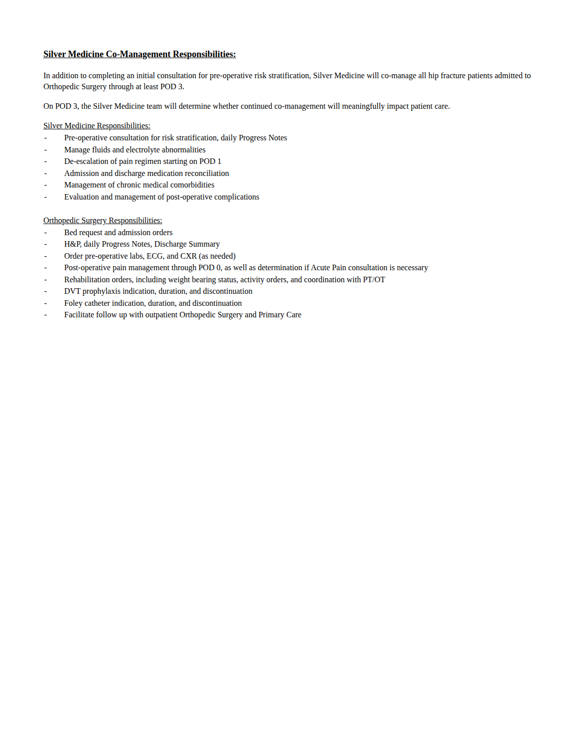Silver Medicine Co-Management Responsibilities:
In addition to completing an initial consultation for pre-operative risk stratification, Silver Medicine will co-manage all hip fracture patients admitted to Orthopedic Surgery through at least POD 3.
On POD 3, the Silver Medicine team will determine whether continued co-management will meaningfully impact patient care.
Silver Medicine Responsibilities:
Pre-operative consultation for risk stratification, daily Progress Notes
Manage fluids and electrolyte abnormalities
De-escalation of pain regimen starting on POD 1
Admission and discharge medication reconciliation
Management of chronic medical comorbidities
Evaluation and management of post-operative complications
Orthopedic Surgery Responsibilities:
Bed request and admission orders
H&P, daily Progress Notes, Discharge Summary
Order pre-operative labs, ECG, and CXR (as needed)
Post-operative pain management through POD 0, as well as determination if Acute Pain consultation is necessary
Rehabilitation orders, including weight bearing status, activity orders, and coordination with PT/OT
DVT prophylaxis indication, duration, and discontinuation
Foley catheter indication, duration, and discontinuation
Facilitate follow up with outpatient Orthopedic Surgery and Primary Care